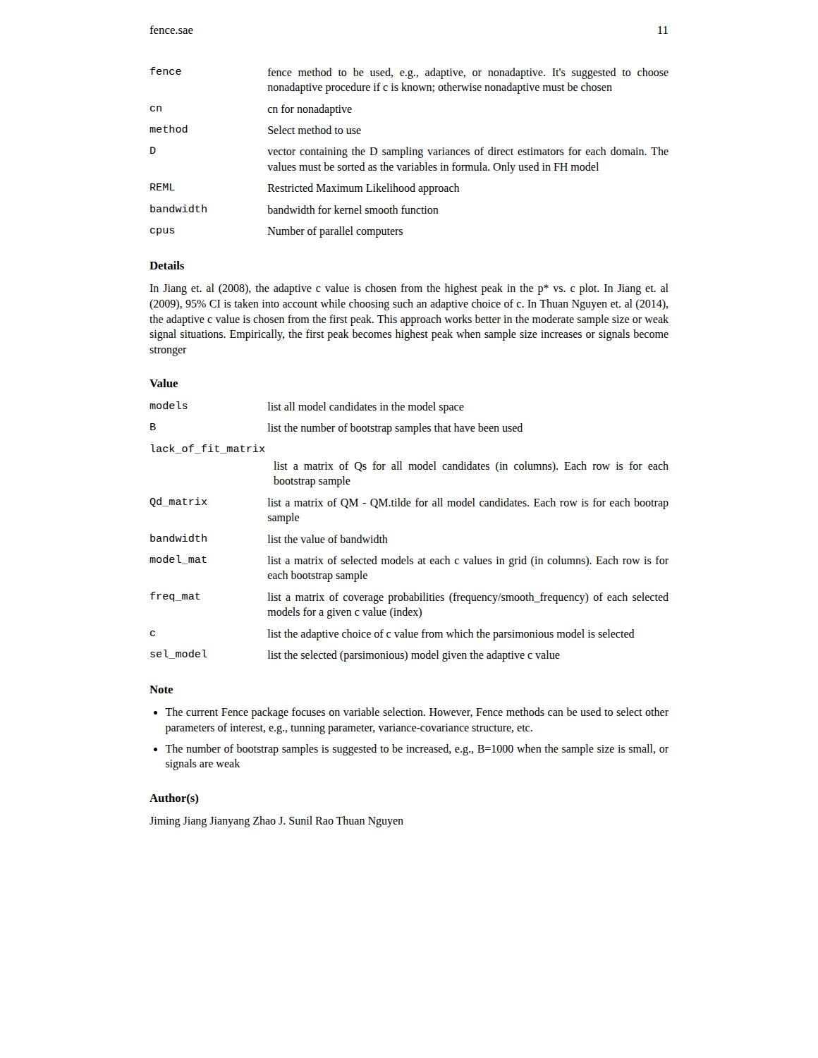fence.sae 11
fence
fence method to be used, e.g., adaptive, or nonadaptive. It's suggested to choose nonadaptive procedure if c is known; otherwise nonadaptive must be chosen
cn
cn for nonadaptive
method
Select method to use
D
vector containing the D sampling variances of direct estimators for each domain. The values must be sorted as the variables in formula. Only used in FH model
REML
Restricted Maximum Likelihood approach
bandwidth
bandwidth for kernel smooth function
cpus
Number of parallel computers
Details
In Jiang et. al (2008), the adaptive c value is chosen from the highest peak in the p* vs. c plot. In Jiang et. al (2009), 95% CI is taken into account while choosing such an adaptive choice of c. In Thuan Nguyen et. al (2014), the adaptive c value is chosen from the first peak. This approach works better in the moderate sample size or weak signal situations. Empirically, the first peak becomes highest peak when sample size increases or signals become stronger
Value
models
list all model candidates in the model space
B
list the number of bootstrap samples that have been used
lack_of_fit_matrix
list a matrix of Qs for all model candidates (in columns). Each row is for each bootstrap sample
Qd_matrix
list a matrix of QM - QM.tilde for all model candidates. Each row is for each bootrap sample
bandwidth
list the value of bandwidth
model_mat
list a matrix of selected models at each c values in grid (in columns). Each row is for each bootstrap sample
freq_mat
list a matrix of coverage probabilities (frequency/smooth_frequency) of each selected models for a given c value (index)
c
list the adaptive choice of c value from which the parsimonious model is selected
sel_model
list the selected (parsimonious) model given the adaptive c value
Note
The current Fence package focuses on variable selection. However, Fence methods can be used to select other parameters of interest, e.g., tunning parameter, variance-covariance structure, etc.
The number of bootstrap samples is suggested to be increased, e.g., B=1000 when the sample size is small, or signals are weak
Author(s)
Jiming Jiang Jianyang Zhao J. Sunil Rao Thuan Nguyen